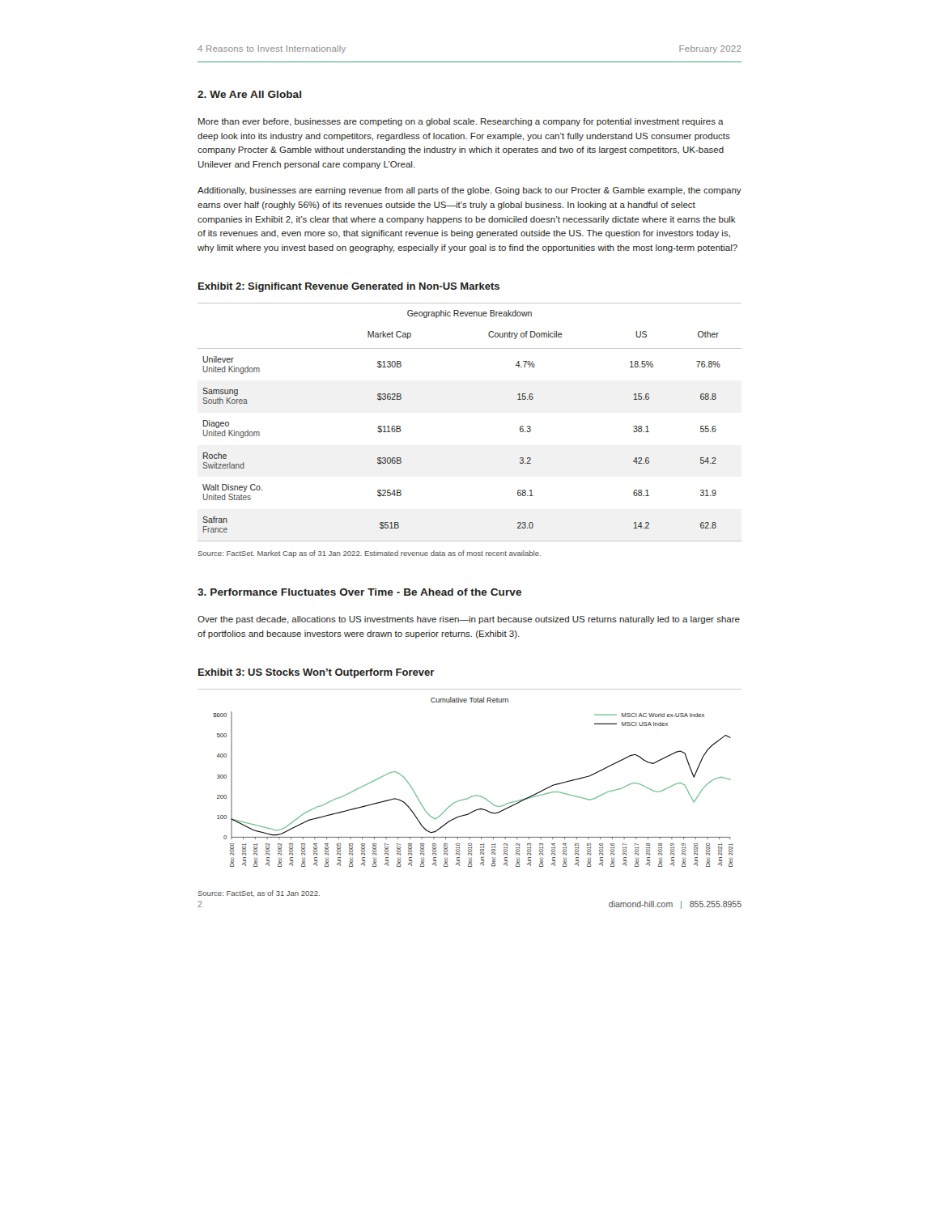4 Reasons to Invest Internationally
February 2022
2. We Are All Global
More than ever before, businesses are competing on a global scale. Researching a company for potential investment requires a deep look into its industry and competitors, regardless of location. For example, you can’t fully understand US consumer products company Procter & Gamble without understanding the industry in which it operates and two of its largest competitors, UK-based Unilever and French personal care company L’Oreal.
Additionally, businesses are earning revenue from all parts of the globe. Going back to our Procter & Gamble example, the company earns over half (roughly 56%) of its revenues outside the US—it’s truly a global business. In looking at a handful of select companies in Exhibit 2, it’s clear that where a company happens to be domiciled doesn’t necessarily dictate where it earns the bulk of its revenues and, even more so, that significant revenue is being generated outside the US. The question for investors today is, why limit where you invest based on geography, especially if your goal is to find the opportunities with the most long-term potential?
Exhibit 2: Significant Revenue Generated in Non-US Markets
Geographic Revenue Breakdown
| | Market Cap | Country of Domicile | US | Other |
| --- | --- | --- | --- | --- |
| Unilever United Kingdom | $130B | 4.7% | 18.5% | 76.8% |
| Samsung South Korea | $362B | 15.6 | 15.6 | 68.8 |
| Diageo United Kingdom | $116B | 6.3 | 38.1 | 55.6 |
| Roche Switzerland | $306B | 3.2 | 42.6 | 54.2 |
| Walt Disney Co. United States | $254B | 68.1 | 68.1 | 31.9 |
| Safran France | $51B | 23.0 | 14.2 | 62.8 |
Source: FactSet. Market Cap as of 31 Jan 2022. Estimated revenue data as of most recent available.
3. Performance Fluctuates Over Time - Be Ahead of the Curve
Over the past decade, allocations to US investments have risen—in part because outsized US returns naturally led to a larger share of portfolios and because investors were drawn to superior returns. (Exhibit 3).
Exhibit 3: US Stocks Won’t Outperform Forever
Cumulative Total Return Cumulative Total Return MSCI AC World ex-USA Index MSCI USA Index $600 500 400 300 200 100 0 Dec 2000 Jun 2001 Dec 2001 Jun 2002 Dec 2002 Jun 2003 Dec 2003 Jun 2004 Dec 2004 Jun 2005 Dec 2005 Jun 2006 Dec 2006 Jun 2007 Dec 2007 Jun 2008 Dec 2008 Jun 2009 Dec 2009 Jun 2010 Dec 2010 Jun 2011 Dec 2011 Jun 2012 Dec 2012 Jun 2013 Dec 2013 Jun 2014 Dec 2014 Jun 2015 Dec 2015 Jun 2016 Dec 2016 Jun 2017 Dec 2017 Jun 2018 Dec 2018 Jun 2019 Dec 2019 Jun 2020 Dec 2020 Jun 2021 Dec 2021
Source: FactSet, as of 31 Jan 2022.
2
diamond-hill.com | 855.255.8955